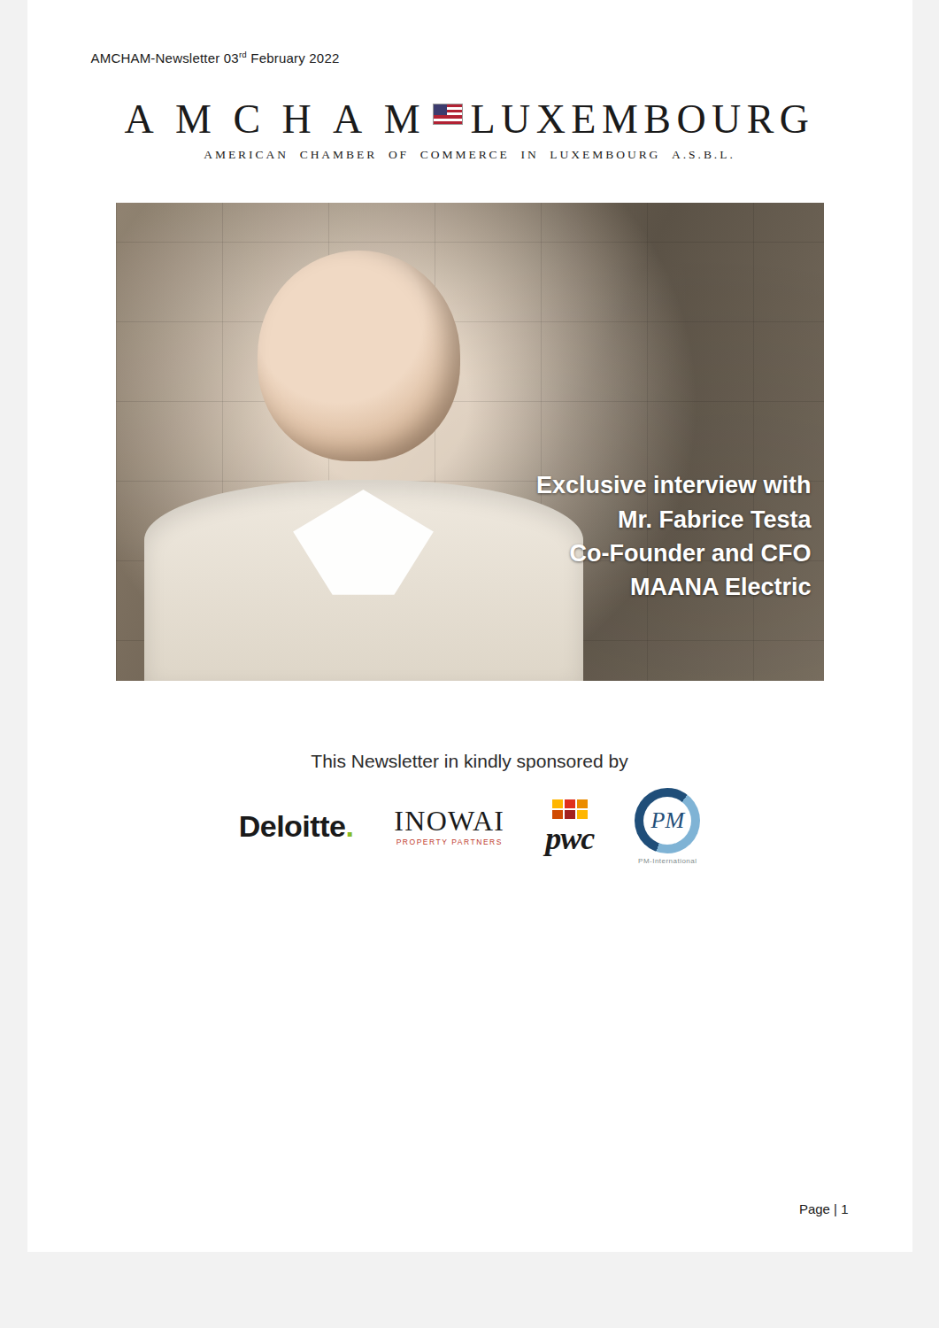AMCHAM-Newsletter 03rd February 2022
A M C H A M LUXEMBOURG
AMERICAN CHAMBER OF COMMERCE IN LUXEMBOURG A.S.B.L.
Exclusive interview with
Mr. Fabrice Testa
Co-Founder and CFO
MAANA Electric
This Newsletter in kindly sponsored by
Deloitte.
INOWAI
PROPERTY PARTNERS
pwc
PM
PM-International
Page | 1